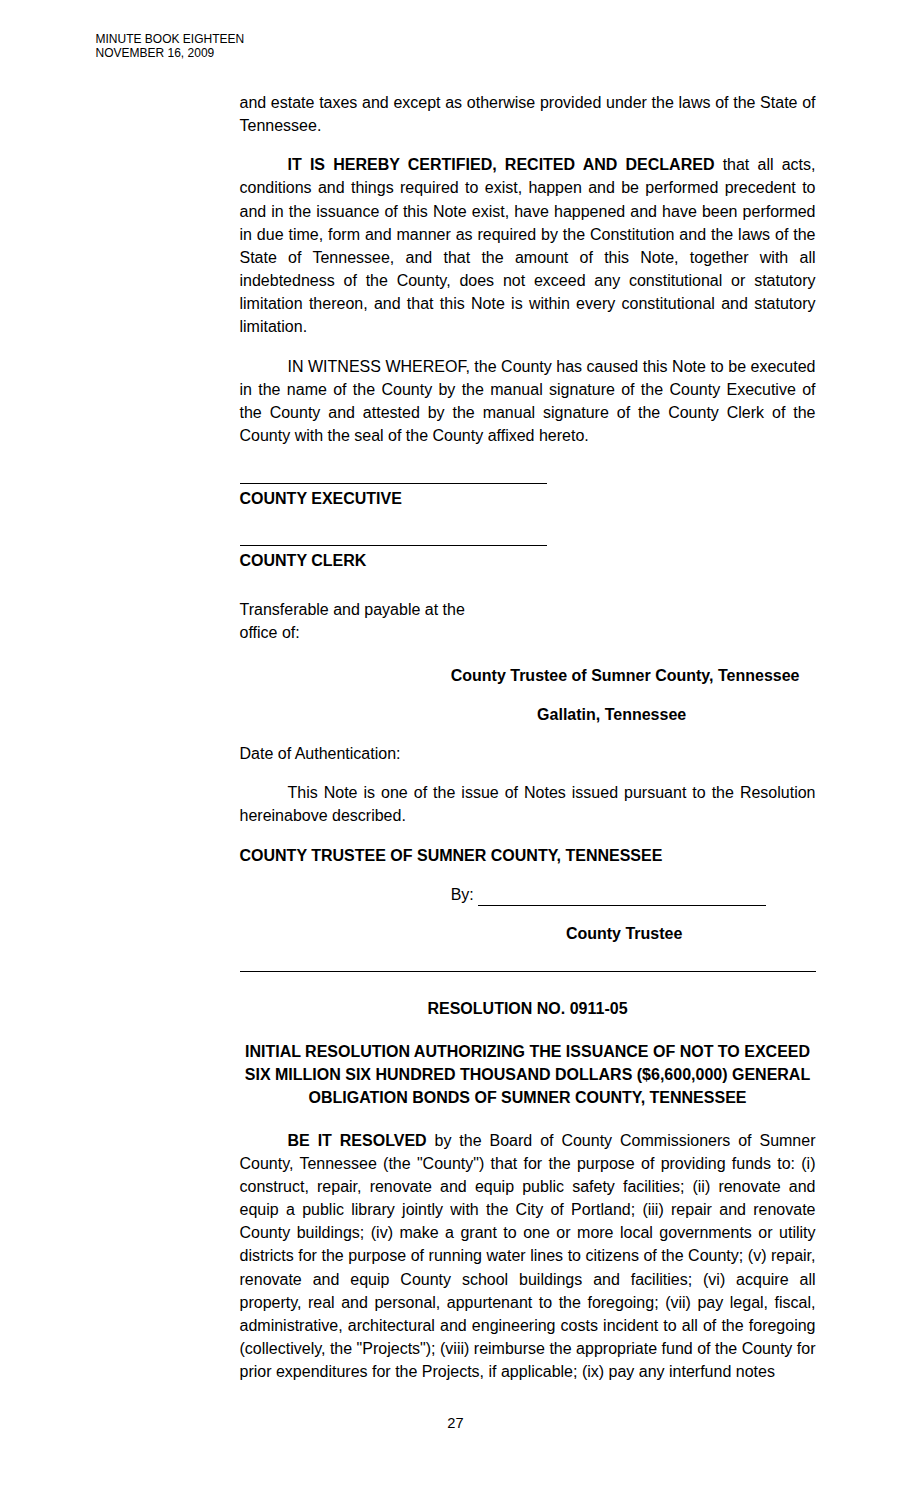MINUTE BOOK EIGHTEEN
NOVEMBER 16, 2009
and estate taxes and except as otherwise provided under the laws of the State of Tennessee.
IT IS HEREBY CERTIFIED, RECITED AND DECLARED that all acts, conditions and things required to exist, happen and be performed precedent to and in the issuance of this Note exist, have happened and have been performed in due time, form and manner as required by the Constitution and the laws of the State of Tennessee, and that the amount of this Note, together with all indebtedness of the County, does not exceed any constitutional or statutory limitation thereon, and that this Note is within every constitutional and statutory limitation.
IN WITNESS WHEREOF, the County has caused this Note to be executed in the name of the County by the manual signature of the County Executive of the County and attested by the manual signature of the County Clerk of the County with the seal of the County affixed hereto.
COUNTY EXECUTIVE
COUNTY CLERK
Transferable and payable at the
office of:
County Trustee of Sumner County, Tennessee
Gallatin, Tennessee
Date of Authentication:
This Note is one of the issue of Notes issued pursuant to the Resolution hereinabove described.
COUNTY TRUSTEE OF SUMNER COUNTY, TENNESSEE
By:
County Trustee
RESOLUTION NO. 0911-05
INITIAL RESOLUTION AUTHORIZING THE ISSUANCE OF NOT TO EXCEED SIX MILLION SIX HUNDRED THOUSAND DOLLARS ($6,600,000) GENERAL OBLIGATION BONDS OF SUMNER COUNTY, TENNESSEE
BE IT RESOLVED by the Board of County Commissioners of Sumner County, Tennessee (the "County") that for the purpose of providing funds to: (i) construct, repair, renovate and equip public safety facilities; (ii) renovate and equip a public library jointly with the City of Portland; (iii) repair and renovate County buildings; (iv) make a grant to one or more local governments or utility districts for the purpose of running water lines to citizens of the County; (v) repair, renovate and equip County school buildings and facilities; (vi) acquire all property, real and personal, appurtenant to the foregoing; (vii) pay legal, fiscal, administrative, architectural and engineering costs incident to all of the foregoing (collectively, the "Projects"); (viii) reimburse the appropriate fund of the County for prior expenditures for the Projects, if applicable; (ix) pay any interfund notes
27